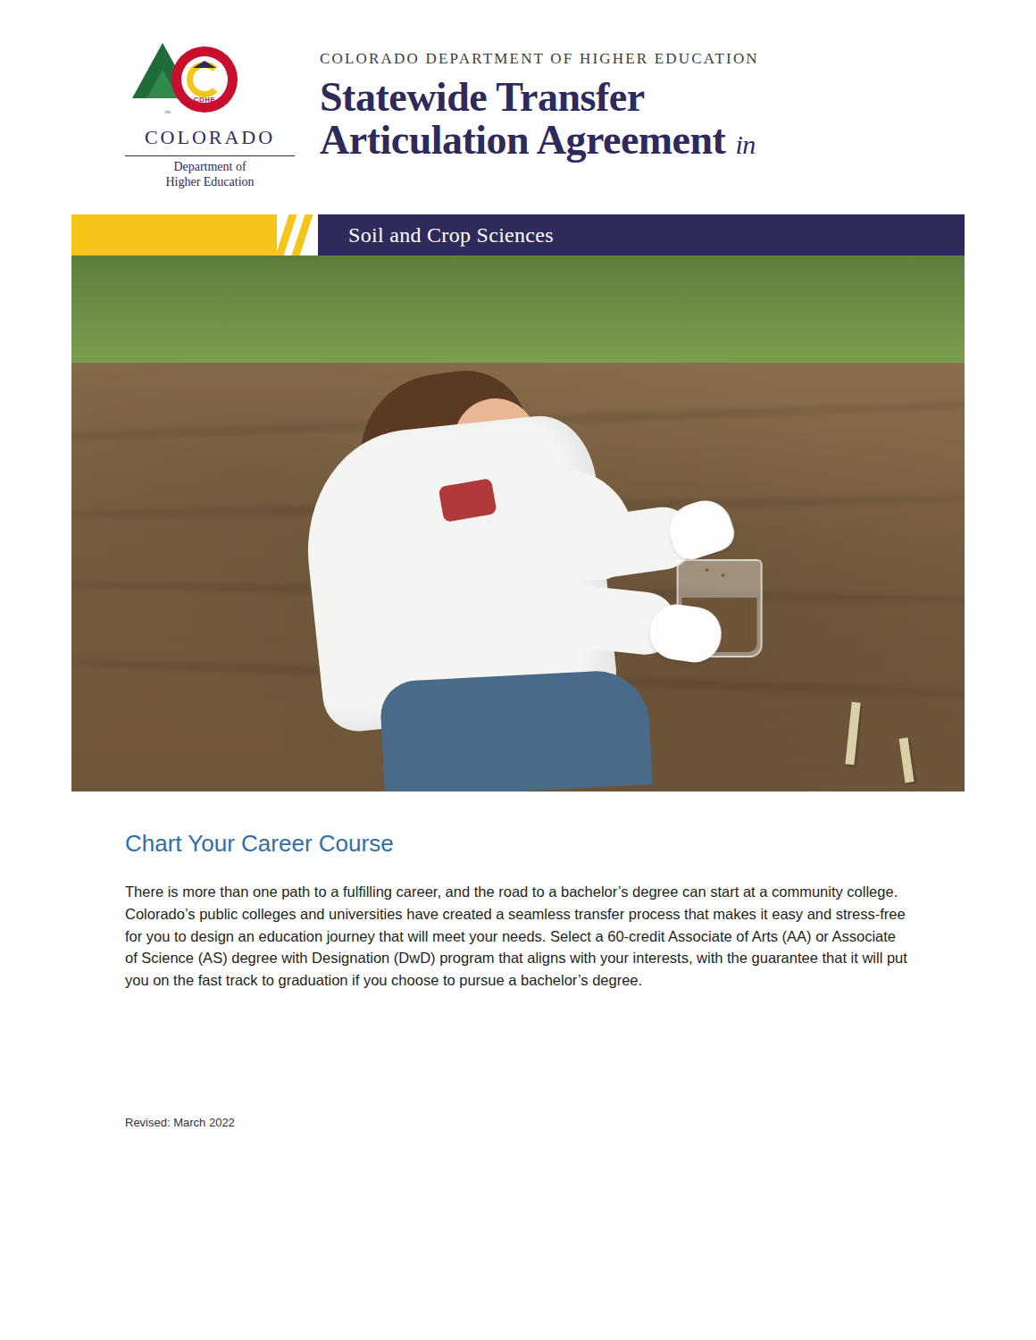CDHE ™
COLORADO
Department of
Higher Education
COLORADO DEPARTMENT OF HIGHER EDUCATION
Statewide Transfer
Articulation Agreement in
Soil and Crop Sciences
Chart Your Career Course
There is more than one path to a fulfilling career, and the road to a bachelor’s degree can start at a community college. Colorado’s public colleges and universities have created a seamless transfer process that makes it easy and stress-free for you to design an education journey that will meet your needs. Select a 60-credit Associate of Arts (AA) or Associate of Science (AS) degree with Designation (DwD) program that aligns with your interests, with the guarantee that it will put you on the fast track to graduation if you choose to pursue a bachelor’s degree.
Revised: March 2022